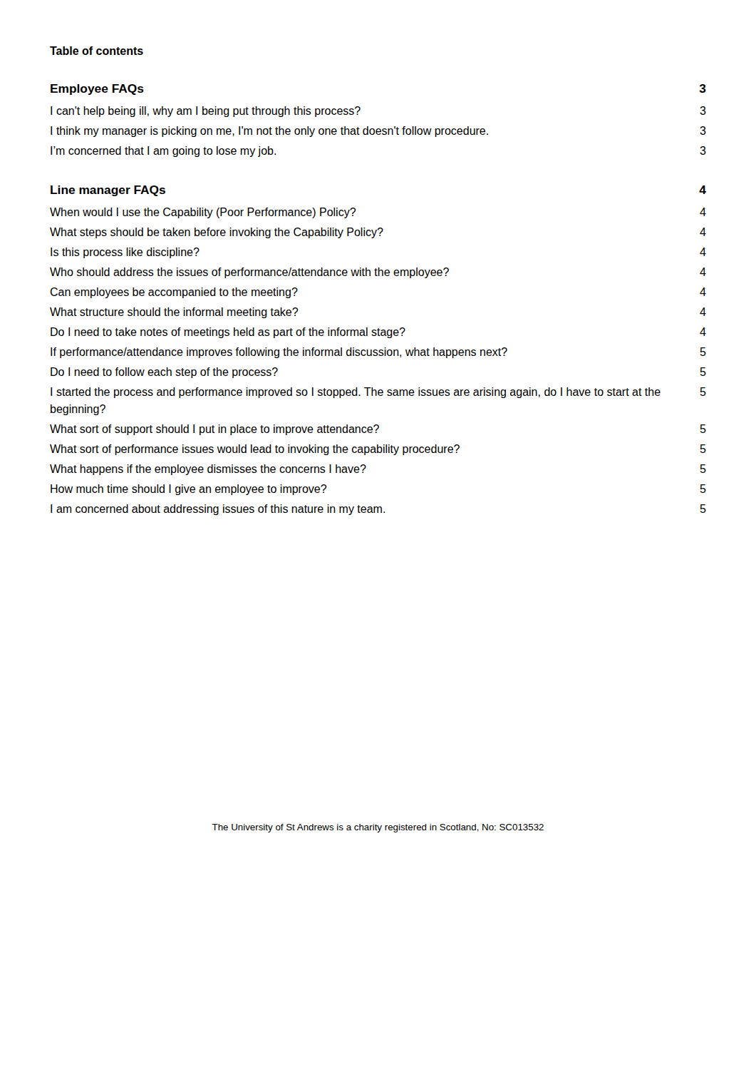Table of contents
| Employee FAQs | 3 |
| I can't help being ill, why am I being put through this process? | 3 |
| I think my manager is picking on me, I'm not the only one that doesn't follow procedure. | 3 |
| I’m concerned that I am going to lose my job. | 3 |
| Line manager FAQs | 4 |
| When would I use the Capability (Poor Performance) Policy? | 4 |
| What steps should be taken before invoking the Capability Policy? | 4 |
| Is this process like discipline? | 4 |
| Who should address the issues of performance/attendance with the employee? | 4 |
| Can employees be accompanied to the meeting? | 4 |
| What structure should the informal meeting take? | 4 |
| Do I need to take notes of meetings held as part of the informal stage? | 4 |
| If performance/attendance improves following the informal discussion, what happens next? | 5 |
| Do I need to follow each step of the process? | 5 |
| I started the process and performance improved so I stopped. The same issues are arising again, do I have to start at the beginning? | 5 |
| What sort of support should I put in place to improve attendance? | 5 |
| What sort of performance issues would lead to invoking the capability procedure? | 5 |
| What happens if the employee dismisses the concerns I have? | 5 |
| How much time should I give an employee to improve? | 5 |
| I am concerned about addressing issues of this nature in my team. | 5 |
The University of St Andrews is a charity registered in Scotland, No: SC013532